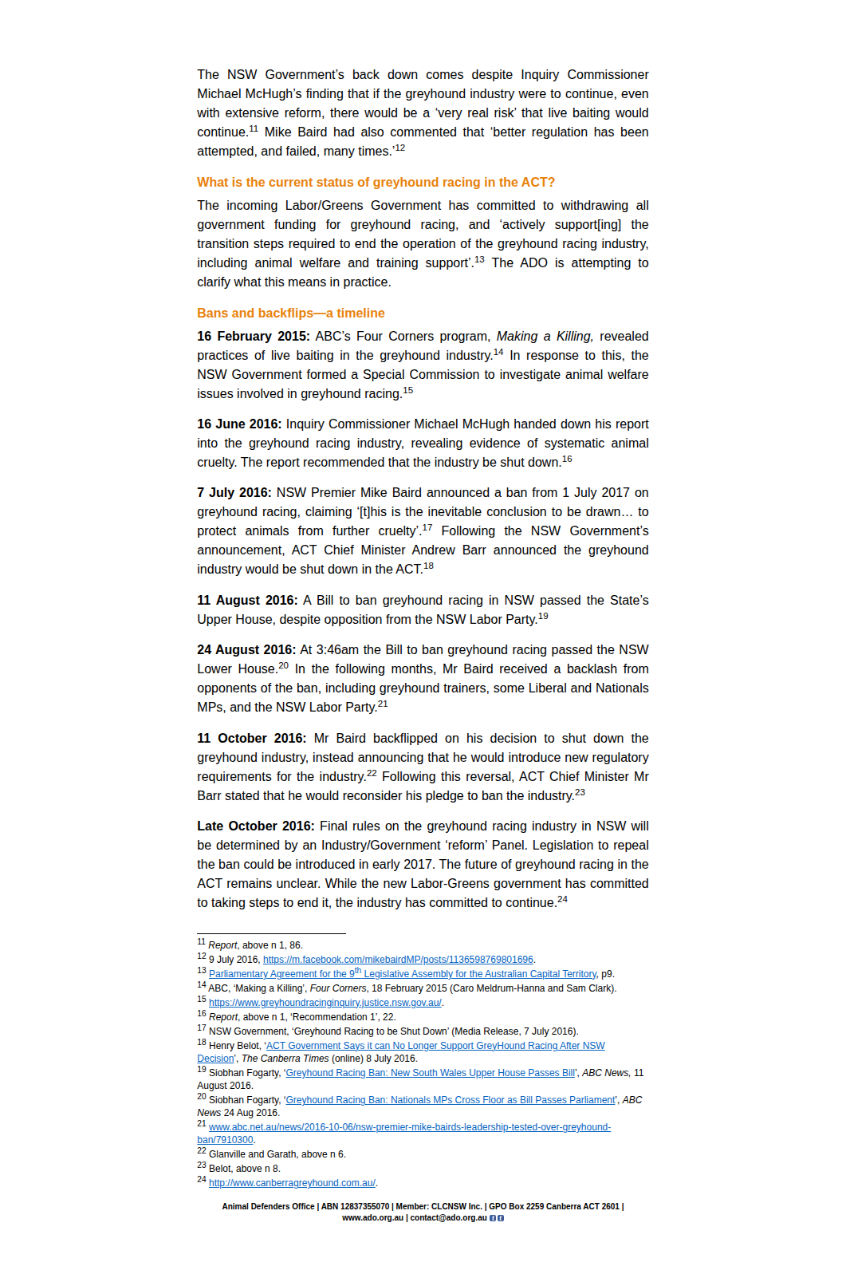The NSW Government’s back down comes despite Inquiry Commissioner Michael McHugh’s finding that if the greyhound industry were to continue, even with extensive reform, there would be a ‘very real risk’ that live baiting would continue.11 Mike Baird had also commented that ‘better regulation has been attempted, and failed, many times.’12
What is the current status of greyhound racing in the ACT?
The incoming Labor/Greens Government has committed to withdrawing all government funding for greyhound racing, and ‘actively support[ing] the transition steps required to end the operation of the greyhound racing industry, including animal welfare and training support’.13 The ADO is attempting to clarify what this means in practice.
Bans and backflips—a timeline
16 February 2015: ABC’s Four Corners program, Making a Killing, revealed practices of live baiting in the greyhound industry.14 In response to this, the NSW Government formed a Special Commission to investigate animal welfare issues involved in greyhound racing.15
16 June 2016: Inquiry Commissioner Michael McHugh handed down his report into the greyhound racing industry, revealing evidence of systematic animal cruelty. The report recommended that the industry be shut down.16
7 July 2016: NSW Premier Mike Baird announced a ban from 1 July 2017 on greyhound racing, claiming ‘[t]his is the inevitable conclusion to be drawn… to protect animals from further cruelty’.17 Following the NSW Government’s announcement, ACT Chief Minister Andrew Barr announced the greyhound industry would be shut down in the ACT.18
11 August 2016: A Bill to ban greyhound racing in NSW passed the State’s Upper House, despite opposition from the NSW Labor Party.19
24 August 2016: At 3:46am the Bill to ban greyhound racing passed the NSW Lower House.20 In the following months, Mr Baird received a backlash from opponents of the ban, including greyhound trainers, some Liberal and Nationals MPs, and the NSW Labor Party.21
11 October 2016: Mr Baird backflipped on his decision to shut down the greyhound industry, instead announcing that he would introduce new regulatory requirements for the industry.22 Following this reversal, ACT Chief Minister Mr Barr stated that he would reconsider his pledge to ban the industry.23
Late October 2016: Final rules on the greyhound racing industry in NSW will be determined by an Industry/Government ‘reform’ Panel. Legislation to repeal the ban could be introduced in early 2017. The future of greyhound racing in the ACT remains unclear. While the new Labor-Greens government has committed to taking steps to end it, the industry has committed to continue.24
11 Report, above n 1, 86.
12 9 July 2016, https://m.facebook.com/mikebairdMP/posts/1136598769801696.
13 Parliamentary Agreement for the 9th Legislative Assembly for the Australian Capital Territory, p9.
14 ABC, ‘Making a Killing’, Four Corners, 18 February 2015 (Caro Meldrum-Hanna and Sam Clark).
15 https://www.greyhoundracinginquiry.justice.nsw.gov.au/.
16 Report, above n 1, ‘Recommendation 1’, 22.
17 NSW Government, ‘Greyhound Racing to be Shut Down’ (Media Release, 7 July 2016).
18 Henry Belot, ‘ACT Government Says it can No Longer Support GreyHound Racing After NSW Decision’, The Canberra Times (online) 8 July 2016.
19 Siobhan Fogarty, ‘Greyhound Racing Ban: New South Wales Upper House Passes Bill’, ABC News, 11 August 2016.
20 Siobhan Fogarty, ‘Greyhound Racing Ban: Nationals MPs Cross Floor as Bill Passes Parliament’, ABC News 24 Aug 2016.
21 www.abc.net.au/news/2016-10-06/nsw-premier-mike-bairds-leadership-tested-over-greyhound-ban/7910300.
22 Glanville and Garath, above n 6.
23 Belot, above n 8.
24 http://www.canberragreyhound.com.au/.
Animal Defenders Office | ABN 12837355070 | Member: CLCNSW Inc. | GPO Box 2259 Canberra ACT 2601 | www.ado.org.au | contact@ado.org.auff